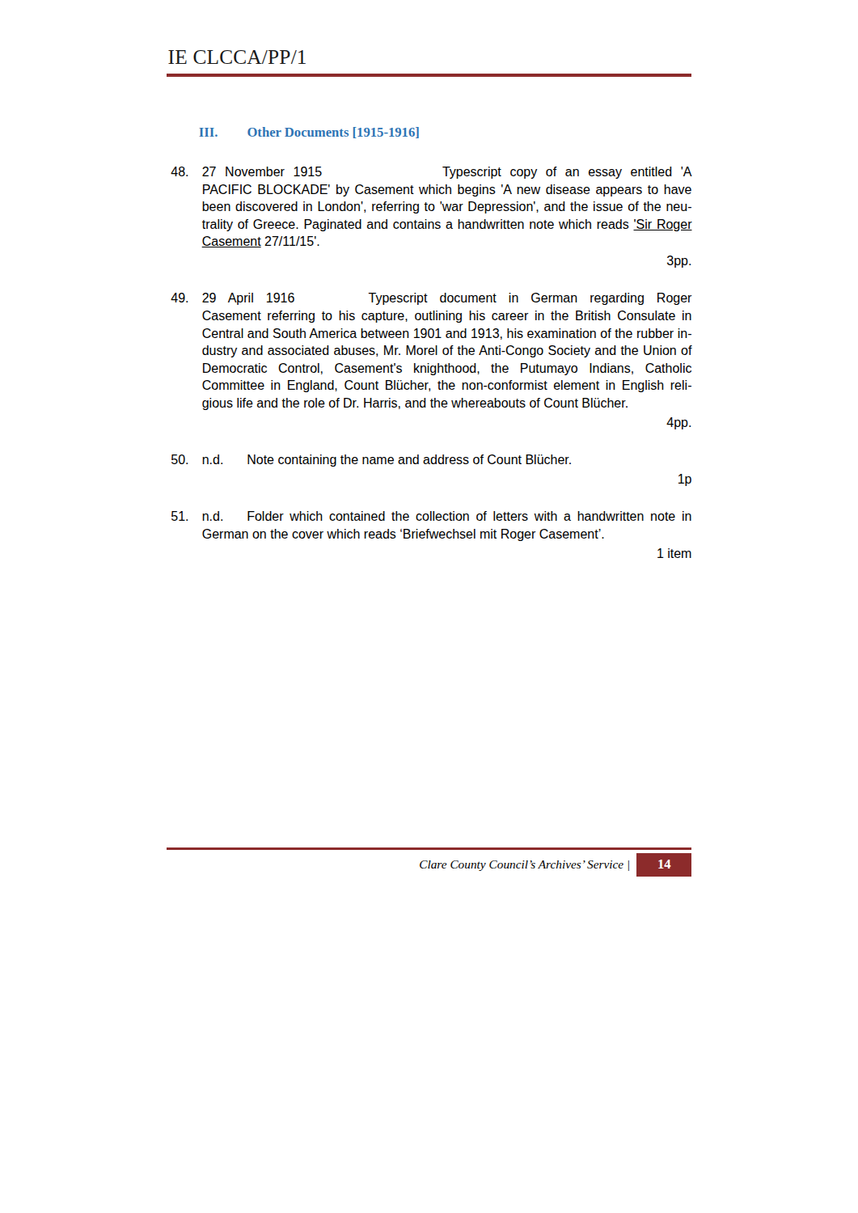IE CLCCA/PP/1
III. Other Documents [1915-1916]
48.
27 November 1915 Typescript copy of an essay entitled 'A PACIFIC BLOCKADE' by Casement which begins 'A new disease appears to have been discovered in London', referring to 'war Depression', and the issue of the neutrality of Greece. Paginated and contains a handwritten note which reads 'Sir Roger Casement 27/11/15'.
3pp.
49.
29 April 1916 Typescript document in German regarding Roger Casement referring to his capture, outlining his career in the British Consulate in Central and South America between 1901 and 1913, his examination of the rubber industry and associated abuses, Mr. Morel of the Anti-Congo Society and the Union of Democratic Control, Casement's knighthood, the Putumayo Indians, Catholic Committee in England, Count Blücher, the non-conformist element in English religious life and the role of Dr. Harris, and the whereabouts of Count Blücher.
4pp.
50.
n.d. Note containing the name and address of Count Blücher.
1p
51.
n.d. Folder which contained the collection of letters with a handwritten note in German on the cover which reads ‘Briefwechsel mit Roger Casement’.
1 item
Clare County Council’s Archives’ Service |
14